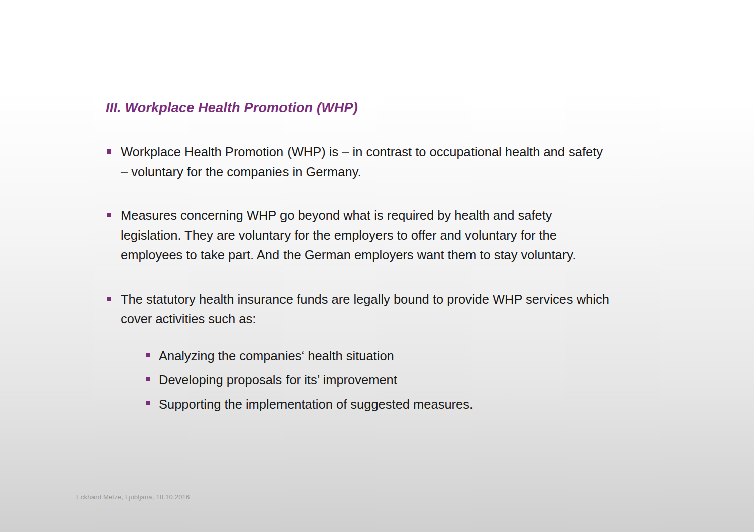III. Workplace Health Promotion (WHP)
Workplace Health Promotion (WHP) is – in contrast to occupational health and safety – voluntary for the companies in Germany.
Measures concerning WHP go beyond what is required by health and safety legislation. They are voluntary for the employers to offer and voluntary for the employees to take part. And the German employers want them to stay voluntary.
The statutory health insurance funds are legally bound to provide WHP services which cover activities such as:
Analyzing the companies‘ health situation
Developing proposals for its’ improvement
Supporting the implementation of suggested measures.
Eckhard Metze, Ljubljana, 18.10.2016